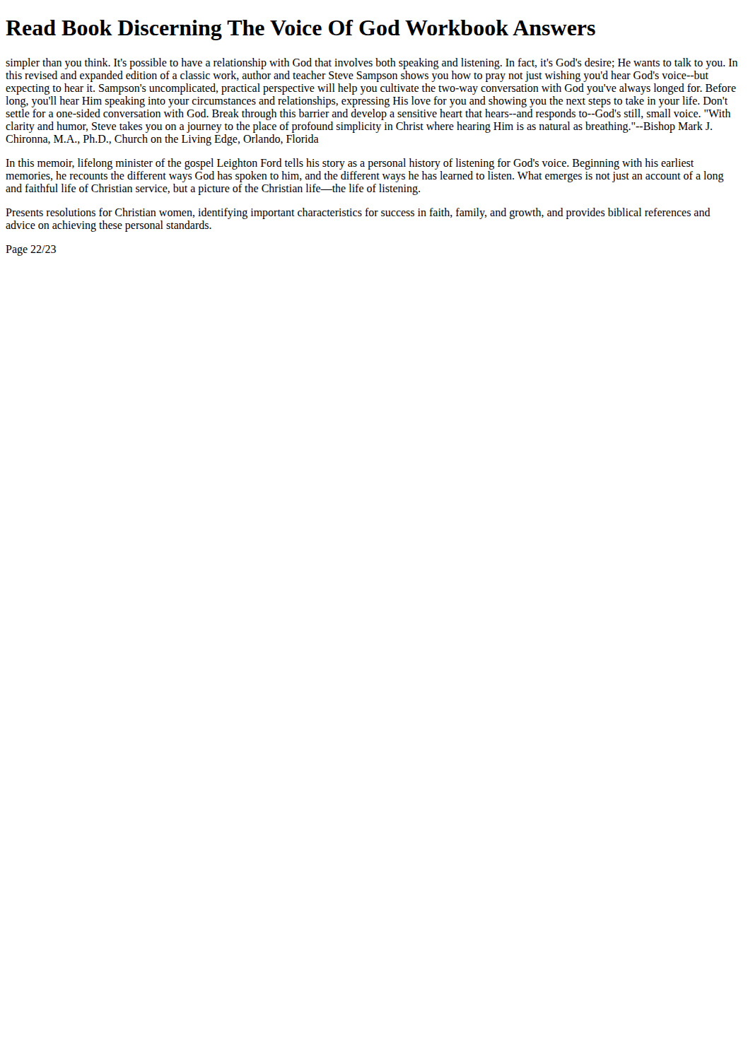Read Book Discerning The Voice Of God Workbook Answers
simpler than you think. It's possible to have a relationship with God that involves both speaking and listening. In fact, it's God's desire; He wants to talk to you. In this revised and expanded edition of a classic work, author and teacher Steve Sampson shows you how to pray not just wishing you'd hear God's voice--but expecting to hear it. Sampson's uncomplicated, practical perspective will help you cultivate the two-way conversation with God you've always longed for. Before long, you'll hear Him speaking into your circumstances and relationships, expressing His love for you and showing you the next steps to take in your life. Don't settle for a one-sided conversation with God. Break through this barrier and develop a sensitive heart that hears--and responds to--God's still, small voice. "With clarity and humor, Steve takes you on a journey to the place of profound simplicity in Christ where hearing Him is as natural as breathing."--Bishop Mark J. Chironna, M.A., Ph.D., Church on the Living Edge, Orlando, Florida
In this memoir, lifelong minister of the gospel Leighton Ford tells his story as a personal history of listening for God's voice. Beginning with his earliest memories, he recounts the different ways God has spoken to him, and the different ways he has learned to listen. What emerges is not just an account of a long and faithful life of Christian service, but a picture of the Christian life—the life of listening.
Presents resolutions for Christian women, identifying important characteristics for success in faith, family, and growth, and provides biblical references and advice on achieving these personal standards.
Page 22/23